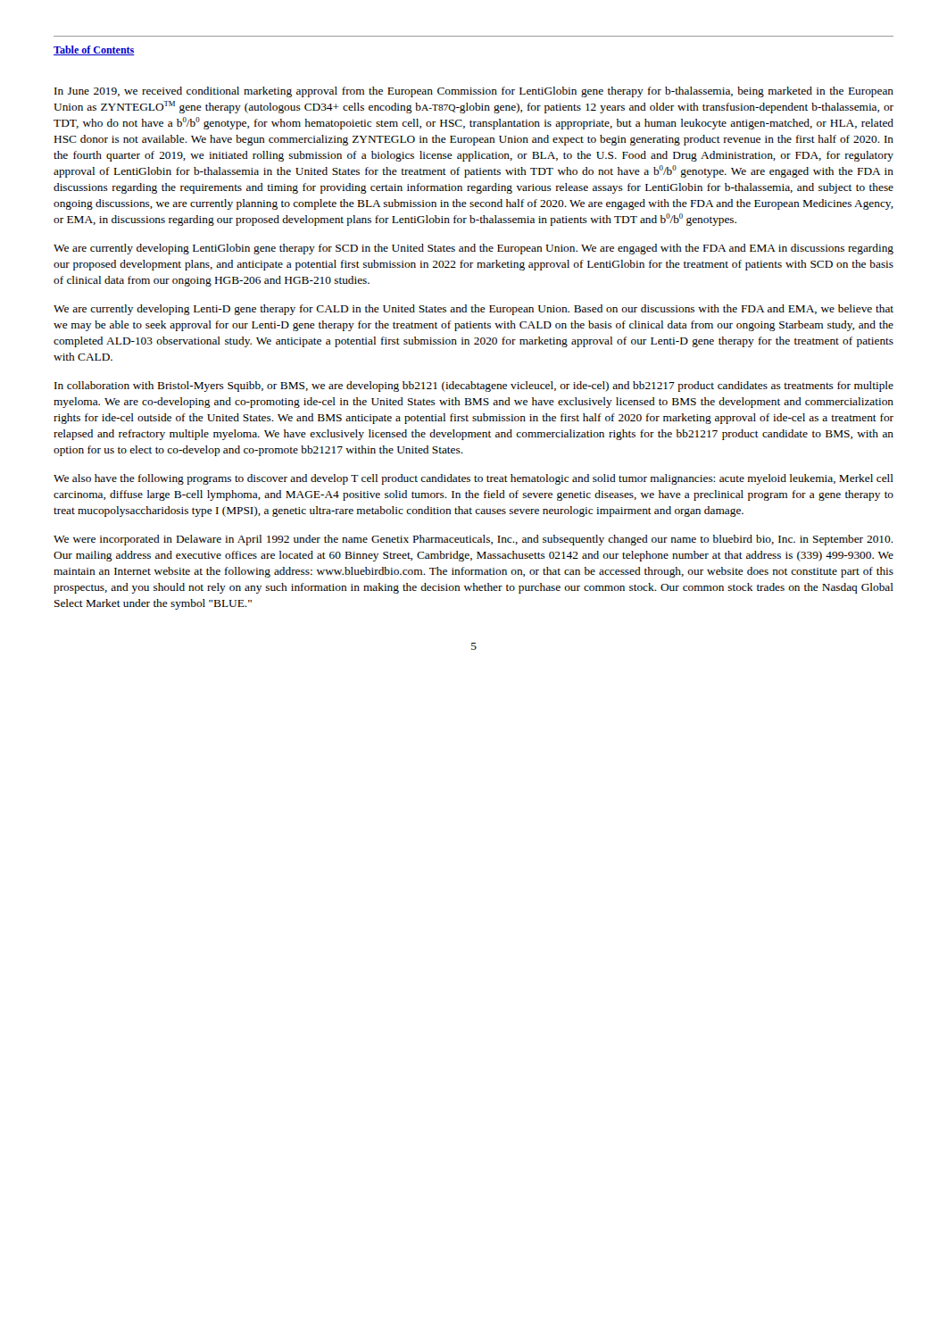Table of Contents
In June 2019, we received conditional marketing approval from the European Commission for LentiGlobin gene therapy for b-thalassemia, being marketed in the European Union as ZYNTEGLOTM gene therapy (autologous CD34+ cells encoding bA-T87Q-globin gene), for patients 12 years and older with transfusion-dependent b-thalassemia, or TDT, who do not have a b0/b0 genotype, for whom hematopoietic stem cell, or HSC, transplantation is appropriate, but a human leukocyte antigen-matched, or HLA, related HSC donor is not available. We have begun commercializing ZYNTEGLO in the European Union and expect to begin generating product revenue in the first half of 2020. In the fourth quarter of 2019, we initiated rolling submission of a biologics license application, or BLA, to the U.S. Food and Drug Administration, or FDA, for regulatory approval of LentiGlobin for b-thalassemia in the United States for the treatment of patients with TDT who do not have a b0/b0 genotype. We are engaged with the FDA in discussions regarding the requirements and timing for providing certain information regarding various release assays for LentiGlobin for b-thalassemia, and subject to these ongoing discussions, we are currently planning to complete the BLA submission in the second half of 2020. We are engaged with the FDA and the European Medicines Agency, or EMA, in discussions regarding our proposed development plans for LentiGlobin for b-thalassemia in patients with TDT and b0/b0 genotypes.
We are currently developing LentiGlobin gene therapy for SCD in the United States and the European Union. We are engaged with the FDA and EMA in discussions regarding our proposed development plans, and anticipate a potential first submission in 2022 for marketing approval of LentiGlobin for the treatment of patients with SCD on the basis of clinical data from our ongoing HGB-206 and HGB-210 studies.
We are currently developing Lenti-D gene therapy for CALD in the United States and the European Union. Based on our discussions with the FDA and EMA, we believe that we may be able to seek approval for our Lenti-D gene therapy for the treatment of patients with CALD on the basis of clinical data from our ongoing Starbeam study, and the completed ALD-103 observational study. We anticipate a potential first submission in 2020 for marketing approval of our Lenti-D gene therapy for the treatment of patients with CALD.
In collaboration with Bristol-Myers Squibb, or BMS, we are developing bb2121 (idecabtagene vicleucel, or ide-cel) and bb21217 product candidates as treatments for multiple myeloma. We are co-developing and co-promoting ide-cel in the United States with BMS and we have exclusively licensed to BMS the development and commercialization rights for ide-cel outside of the United States. We and BMS anticipate a potential first submission in the first half of 2020 for marketing approval of ide-cel as a treatment for relapsed and refractory multiple myeloma. We have exclusively licensed the development and commercialization rights for the bb21217 product candidate to BMS, with an option for us to elect to co-develop and co-promote bb21217 within the United States.
We also have the following programs to discover and develop T cell product candidates to treat hematologic and solid tumor malignancies: acute myeloid leukemia, Merkel cell carcinoma, diffuse large B-cell lymphoma, and MAGE-A4 positive solid tumors. In the field of severe genetic diseases, we have a preclinical program for a gene therapy to treat mucopolysaccharidosis type I (MPSI), a genetic ultra-rare metabolic condition that causes severe neurologic impairment and organ damage.
We were incorporated in Delaware in April 1992 under the name Genetix Pharmaceuticals, Inc., and subsequently changed our name to bluebird bio, Inc. in September 2010. Our mailing address and executive offices are located at 60 Binney Street, Cambridge, Massachusetts 02142 and our telephone number at that address is (339) 499-9300. We maintain an Internet website at the following address: www.bluebirdbio.com. The information on, or that can be accessed through, our website does not constitute part of this prospectus, and you should not rely on any such information in making the decision whether to purchase our common stock. Our common stock trades on the Nasdaq Global Select Market under the symbol "BLUE."
5